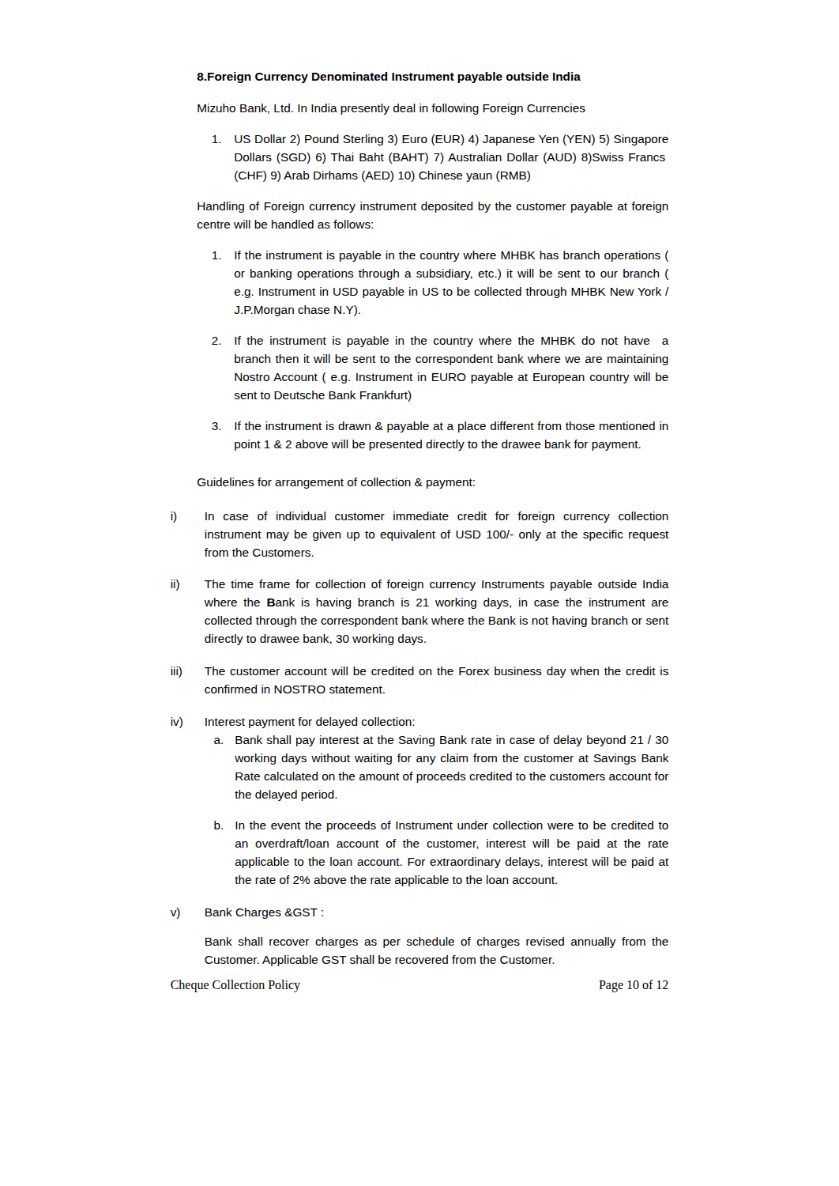8.Foreign Currency Denominated Instrument payable outside India
Mizuho Bank, Ltd. In India presently deal in following Foreign Currencies
US Dollar 2) Pound Sterling 3) Euro (EUR) 4) Japanese Yen (YEN) 5) Singapore Dollars (SGD) 6) Thai Baht (BAHT) 7) Australian Dollar (AUD) 8)Swiss Francs (CHF) 9) Arab Dirhams (AED) 10) Chinese yaun (RMB)
Handling of Foreign currency instrument deposited by the customer payable at foreign centre will be handled as follows:
If the instrument is payable in the country where MHBK has branch operations ( or banking operations through a subsidiary, etc.) it will be sent to our branch ( e.g. Instrument in USD payable in US to be collected through MHBK New York / J.P.Morgan chase N.Y).
If the instrument is payable in the country where the MHBK do not have a branch then it will be sent to the correspondent bank where we are maintaining Nostro Account ( e.g. Instrument in EURO payable at European country will be sent to Deutsche Bank Frankfurt)
If the instrument is drawn & payable at a place different from those mentioned in point 1 & 2 above will be presented directly to the drawee bank for payment.
Guidelines for arrangement of collection & payment:
| i) | In case of individual customer immediate credit for foreign currency collection instrument may be given up to equivalent of USD 100/- only at the specific request from the Customers. |
| ii) | The time frame for collection of foreign currency Instruments payable outside India where the B ank is having branch is 21 working days, in case the instrument are collected through the correspondent bank where the Bank is not having branch or sent directly to drawee bank, 30 working days. |
| iii) | The customer account will be credited on the Forex business day when the credit is confirmed in NOSTRO statement. |
| iv) | Interest payment for delayed collection: Bank shall pay interest at the Saving Bank rate in case of delay beyond 21 / 30 working days without waiting for any claim from the customer at Savings Bank Rate calculated on the amount of proceeds credited to the customers account for the delayed period. In the event the proceeds of Instrument under collection were to be credited to an overdraft/loan account of the customer, interest will be paid at the rate applicable to the loan account. For extraordinary delays, interest will be paid at the rate of 2% above the rate applicable to the loan account. |
| v) | Bank Charges &GST : Bank shall recover charges as per schedule of charges revised annually from the Customer. Applicable GST shall be recovered from the Customer. |
Cheque Collection Policy
Page 10 of 12